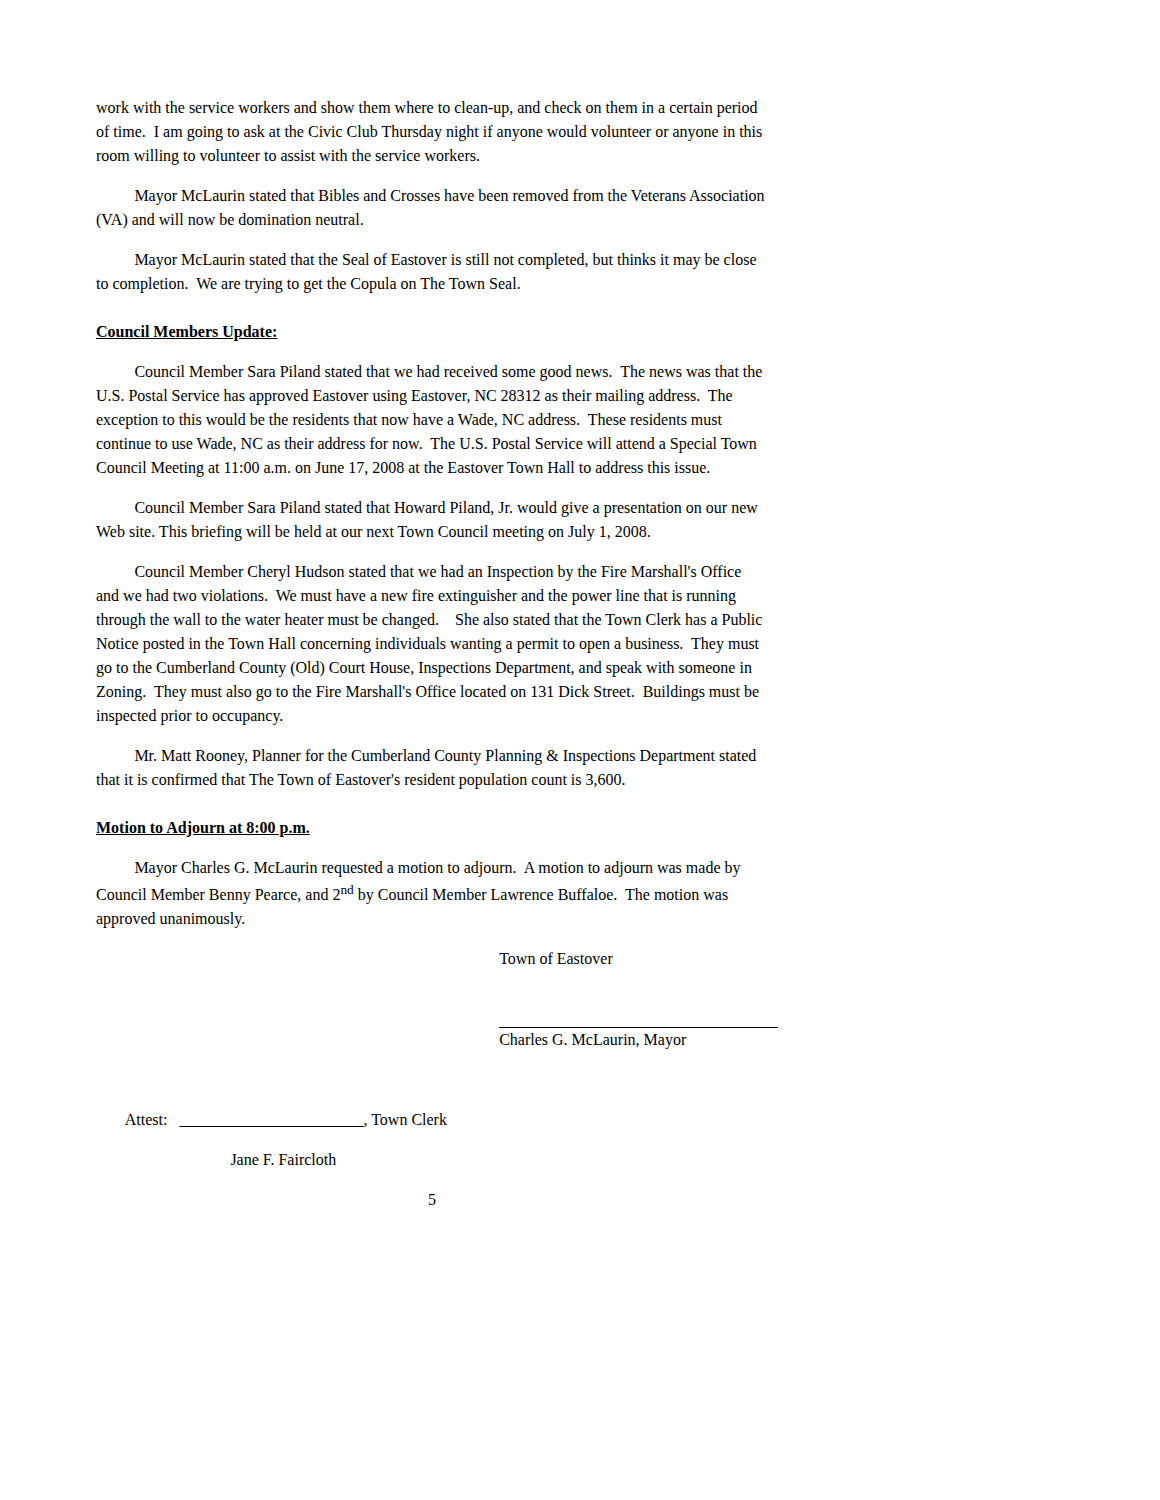work with the service workers and show them where to clean-up, and check on them in a certain period of time. I am going to ask at the Civic Club Thursday night if anyone would volunteer or anyone in this room willing to volunteer to assist with the service workers.
Mayor McLaurin stated that Bibles and Crosses have been removed from the Veterans Association (VA) and will now be domination neutral.
Mayor McLaurin stated that the Seal of Eastover is still not completed, but thinks it may be close to completion. We are trying to get the Copula on The Town Seal.
Council Members Update:
Council Member Sara Piland stated that we had received some good news. The news was that the U.S. Postal Service has approved Eastover using Eastover, NC 28312 as their mailing address. The exception to this would be the residents that now have a Wade, NC address. These residents must continue to use Wade, NC as their address for now. The U.S. Postal Service will attend a Special Town Council Meeting at 11:00 a.m. on June 17, 2008 at the Eastover Town Hall to address this issue.
Council Member Sara Piland stated that Howard Piland, Jr. would give a presentation on our new Web site. This briefing will be held at our next Town Council meeting on July 1, 2008.
Council Member Cheryl Hudson stated that we had an Inspection by the Fire Marshall's Office and we had two violations. We must have a new fire extinguisher and the power line that is running through the wall to the water heater must be changed. She also stated that the Town Clerk has a Public Notice posted in the Town Hall concerning individuals wanting a permit to open a business. They must go to the Cumberland County (Old) Court House, Inspections Department, and speak with someone in Zoning. They must also go to the Fire Marshall's Office located on 131 Dick Street. Buildings must be inspected prior to occupancy.
Mr. Matt Rooney, Planner for the Cumberland County Planning & Inspections Department stated that it is confirmed that The Town of Eastover's resident population count is 3,600.
Motion to Adjourn at 8:00 p.m.
Mayor Charles G. McLaurin requested a motion to adjourn. A motion to adjourn was made by Council Member Benny Pearce, and 2nd by Council Member Lawrence Buffaloe. The motion was approved unanimously.
Town of Eastover
Charles G. McLaurin, Mayor
Attest: _______________________, Town Clerk
Jane F. Faircloth
5